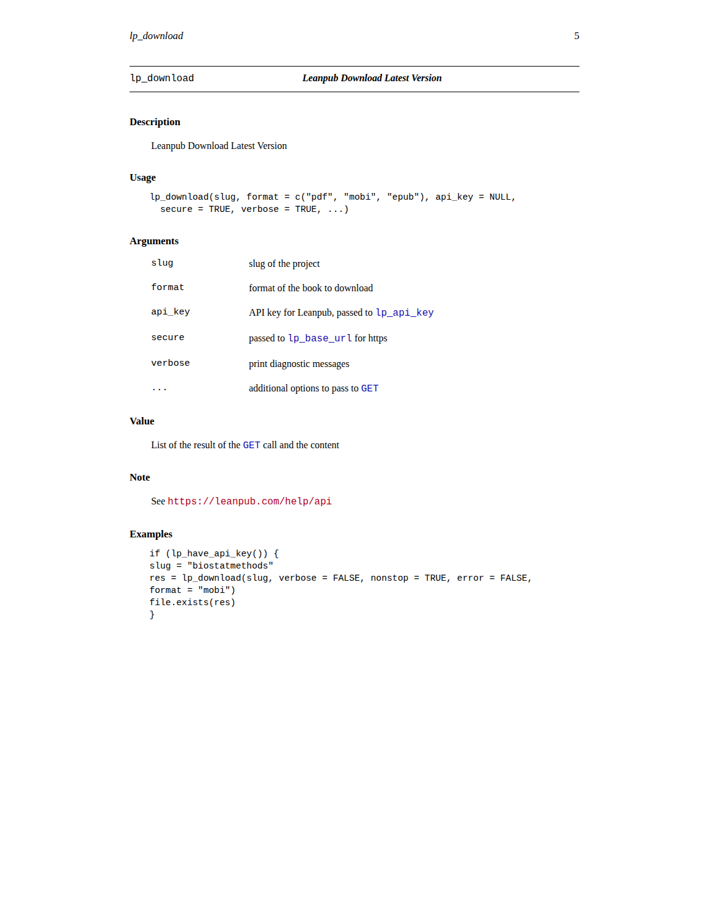lp_download 5
lp_download Leanpub Download Latest Version
Description
Leanpub Download Latest Version
Usage
lp_download(slug, format = c("pdf", "mobi", "epub"), api_key = NULL,
  secure = TRUE, verbose = TRUE, ...)
Arguments
slug
slug of the project
format
format of the book to download
api_key
API key for Leanpub, passed to lp_api_key
secure
passed to lp_base_url for https
verbose
print diagnostic messages
...
additional options to pass to GET
Value
List of the result of the GET call and the content
Note
See https://leanpub.com/help/api
Examples
if (lp_have_api_key()) {
slug = "biostatmethods"
res = lp_download(slug, verbose = FALSE, nonstop = TRUE, error = FALSE,
format = "mobi")
file.exists(res)
}